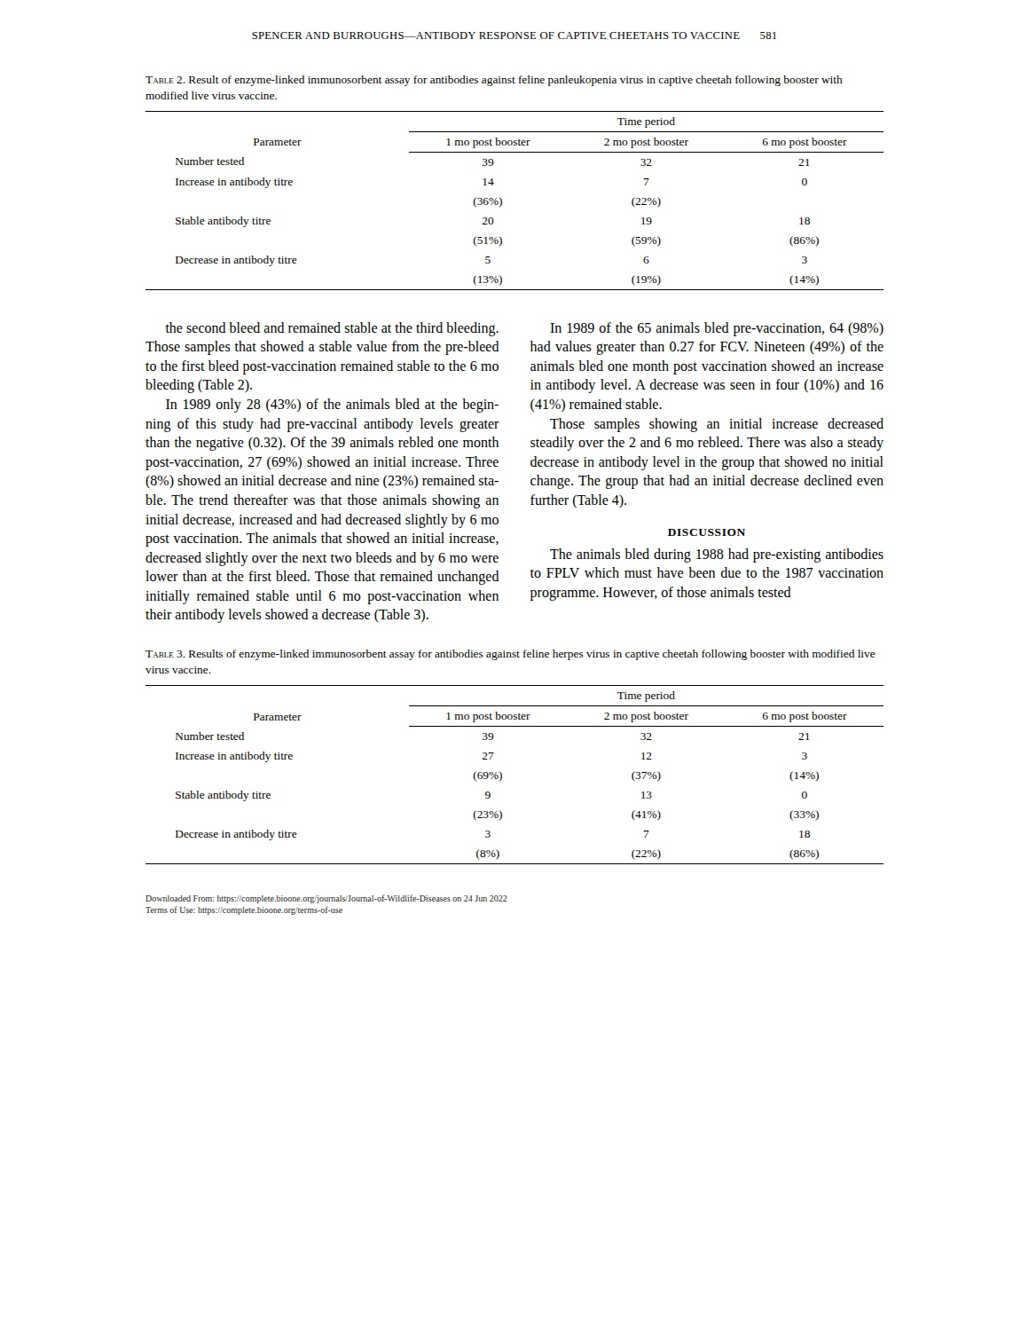SPENCER AND BURROUGHS—ANTIBODY RESPONSE OF CAPTIVE CHEETAHS TO VACCINE 581
Table 2. Result of enzyme-linked immunosorbent assay for antibodies against feline panleukopenia virus in captive cheetah following booster with modified live virus vaccine.
| Parameter | Time period |
| --- | --- |
| 1 mo post booster | 2 mo post booster | 6 mo post booster |
| Number tested | 39 | 32 | 21 |
| Increase in antibody titre | 14 | 7 | 0 |
| | (36%) | (22%) | |
| Stable antibody titre | 20 | 19 | 18 |
| | (51%) | (59%) | (86%) |
| Decrease in antibody titre | 5 | 6 | 3 |
| | (13%) | (19%) | (14%) |
the second bleed and remained stable at the third bleeding. Those samples that showed a stable value from the pre-bleed to the first bleed post-vaccination remained stable to the 6 mo bleeding (Table 2).
In 1989 only 28 (43%) of the animals bled at the beginning of this study had pre-vaccinal antibody levels greater than the negative (0.32). Of the 39 animals rebled one month post-vaccination, 27 (69%) showed an initial increase. Three (8%) showed an initial decrease and nine (23%) remained stable. The trend thereafter was that those animals showing an initial decrease, increased and had decreased slightly by 6 mo post vaccination. The animals that showed an initial increase, decreased slightly over the next two bleeds and by 6 mo were lower than at the first bleed. Those that remained unchanged initially remained stable until 6 mo post-vaccination when their antibody levels showed a decrease (Table 3).
In 1989 of the 65 animals bled pre-vaccination, 64 (98%) had values greater than 0.27 for FCV. Nineteen (49%) of the animals bled one month post vaccination showed an increase in antibody level. A decrease was seen in four (10%) and 16 (41%) remained stable.
Those samples showing an initial increase decreased steadily over the 2 and 6 mo rebleed. There was also a steady decrease in antibody level in the group that showed no initial change. The group that had an initial decrease declined even further (Table 4).
DISCUSSION
The animals bled during 1988 had pre-existing antibodies to FPLV which must have been due to the 1987 vaccination programme. However, of those animals tested
Table 3. Results of enzyme-linked immunosorbent assay for antibodies against feline herpes virus in captive cheetah following booster with modified live virus vaccine.
| Parameter | Time period |
| --- | --- |
| 1 mo post booster | 2 mo post booster | 6 mo post booster |
| Number tested | 39 | 32 | 21 |
| Increase in antibody titre | 27 | 12 | 3 |
| | (69%) | (37%) | (14%) |
| Stable antibody titre | 9 | 13 | 0 |
| | (23%) | (41%) | (33%) |
| Decrease in antibody titre | 3 | 7 | 18 |
| | (8%) | (22%) | (86%) |
Downloaded From: https://complete.bioone.org/journals/Journal-of-Wildlife-Diseases on 24 Jun 2022
Terms of Use: https://complete.bioone.org/terms-of-use